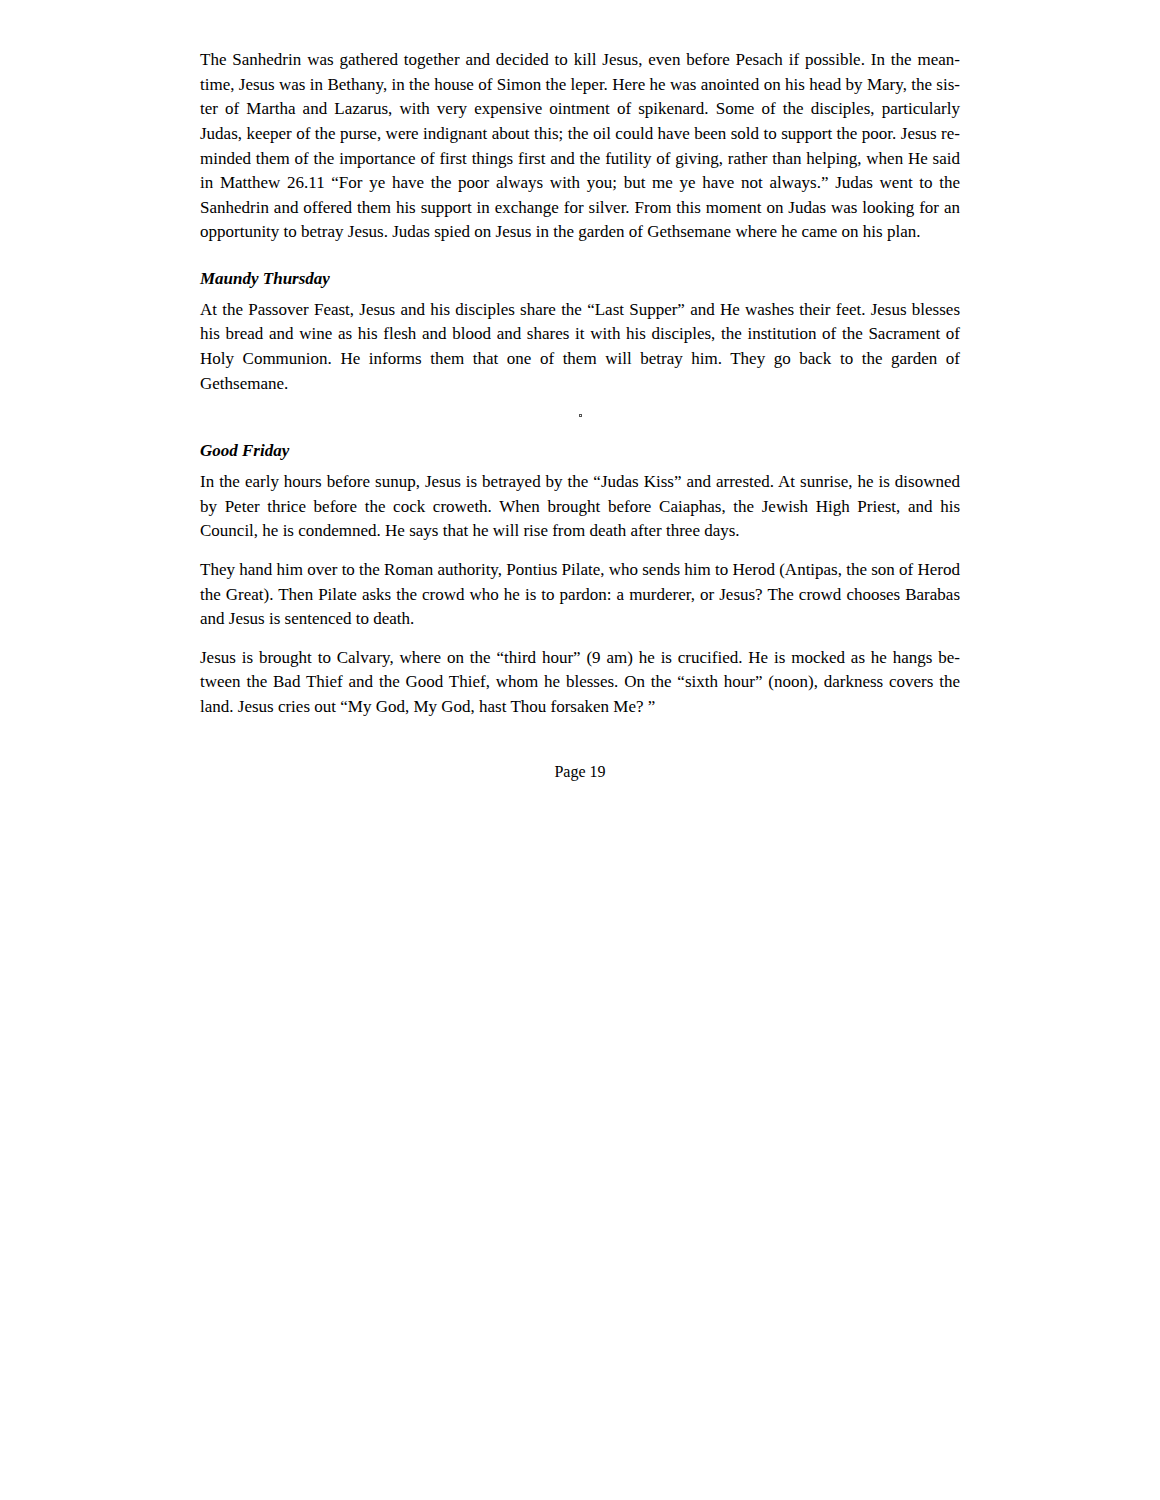The Sanhedrin was gathered together and decided to kill Jesus, even before Pesach if possible. In the meantime, Jesus was in Bethany, in the house of Simon the leper. Here he was anointed on his head by Mary, the sister of Martha and Lazarus, with very expensive ointment of spikenard. Some of the disciples, particularly Judas, keeper of the purse, were indignant about this; the oil could have been sold to support the poor. Jesus reminded them of the importance of first things first and the futility of giving, rather than helping, when He said in Matthew 26.11 “For ye have the poor always with you; but me ye have not always.” Judas went to the Sanhedrin and offered them his support in exchange for silver. From this moment on Judas was looking for an opportunity to betray Jesus. Judas spied on Jesus in the garden of Gethsemane where he came on his plan.
Maundy Thursday
At the Passover Feast, Jesus and his disciples share the “Last Supper” and He washes their feet. Jesus blesses his bread and wine as his flesh and blood and shares it with his disciples, the institution of the Sacrament of Holy Communion. He informs them that one of them will betray him. They go back to the garden of Gethsemane.
Good Friday
In the early hours before sunup, Jesus is betrayed by the “Judas Kiss” and arrested. At sunrise, he is disowned by Peter thrice before the cock croweth. When brought before Caiaphas, the Jewish High Priest, and his Council, he is condemned. He says that he will rise from death after three days.
They hand him over to the Roman authority, Pontius Pilate, who sends him to Herod (Antipas, the son of Herod the Great). Then Pilate asks the crowd who he is to pardon: a murderer, or Jesus? The crowd chooses Barabas and Jesus is sentenced to death.
Jesus is brought to Calvary, where on the “third hour” (9 am) he is crucified. He is mocked as he hangs between the Bad Thief and the Good Thief, whom he blesses. On the “sixth hour” (noon), darkness covers the land. Jesus cries out “My God, My God, hast Thou forsaken Me? ”
Page 19